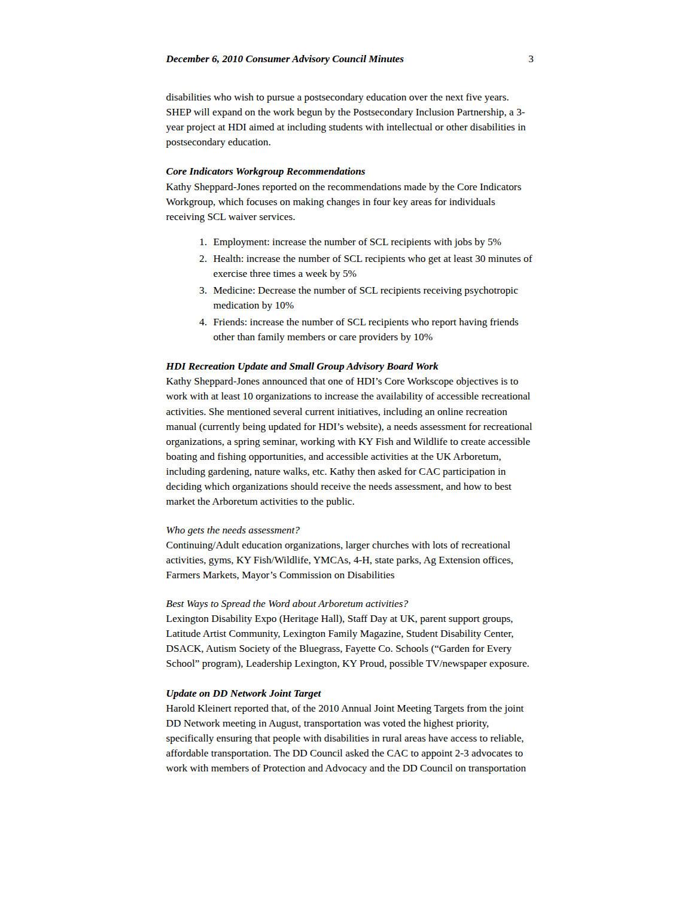December 6, 2010 Consumer Advisory Council Minutes 3
disabilities who wish to pursue a postsecondary education over the next five years. SHEP will expand on the work begun by the Postsecondary Inclusion Partnership, a 3-year project at HDI aimed at including students with intellectual or other disabilities in postsecondary education.
Core Indicators Workgroup Recommendations
Kathy Sheppard-Jones reported on the recommendations made by the Core Indicators Workgroup, which focuses on making changes in four key areas for individuals receiving SCL waiver services.
Employment: increase the number of SCL recipients with jobs by 5%
Health: increase the number of SCL recipients who get at least 30 minutes of exercise three times a week by 5%
Medicine: Decrease the number of SCL recipients receiving psychotropic medication by 10%
Friends: increase the number of SCL recipients who report having friends other than family members or care providers by 10%
HDI Recreation Update and Small Group Advisory Board Work
Kathy Sheppard-Jones announced that one of HDI’s Core Workscope objectives is to work with at least 10 organizations to increase the availability of accessible recreational activities. She mentioned several current initiatives, including an online recreation manual (currently being updated for HDI’s website), a needs assessment for recreational organizations, a spring seminar, working with KY Fish and Wildlife to create accessible boating and fishing opportunities, and accessible activities at the UK Arboretum, including gardening, nature walks, etc. Kathy then asked for CAC participation in deciding which organizations should receive the needs assessment, and how to best market the Arboretum activities to the public.
Who gets the needs assessment?
Continuing/Adult education organizations, larger churches with lots of recreational activities, gyms, KY Fish/Wildlife, YMCAs, 4-H, state parks, Ag Extension offices, Farmers Markets, Mayor’s Commission on Disabilities
Best Ways to Spread the Word about Arboretum activities?
Lexington Disability Expo (Heritage Hall), Staff Day at UK, parent support groups, Latitude Artist Community, Lexington Family Magazine, Student Disability Center, DSACK, Autism Society of the Bluegrass, Fayette Co. Schools (“Garden for Every School” program), Leadership Lexington, KY Proud, possible TV/newspaper exposure.
Update on DD Network Joint Target
Harold Kleinert reported that, of the 2010 Annual Joint Meeting Targets from the joint DD Network meeting in August, transportation was voted the highest priority, specifically ensuring that people with disabilities in rural areas have access to reliable, affordable transportation. The DD Council asked the CAC to appoint 2-3 advocates to work with members of Protection and Advocacy and the DD Council on transportation